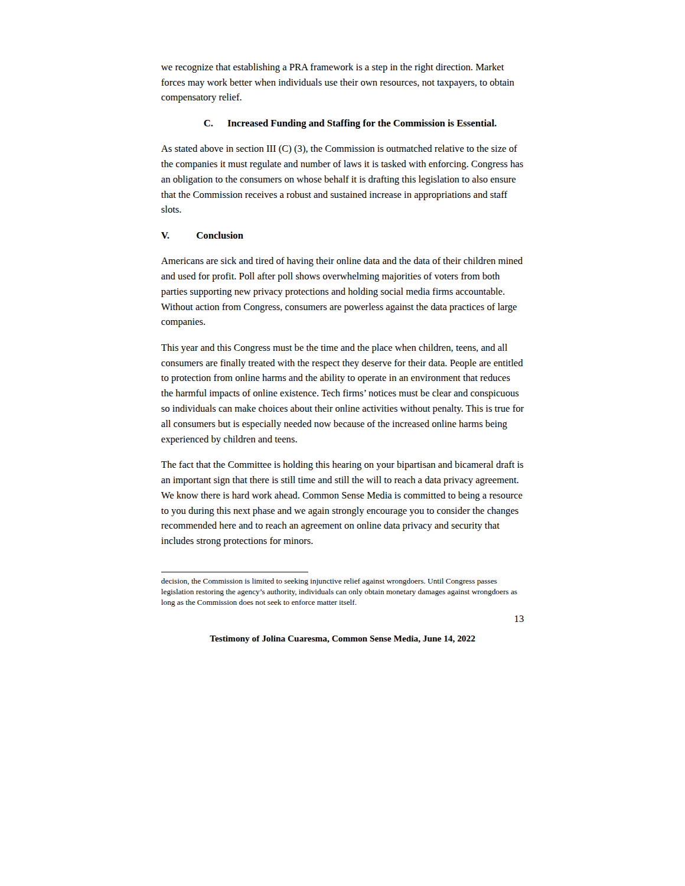we recognize that establishing a PRA framework is a step in the right direction. Market forces may work better when individuals use their own resources, not taxpayers, to obtain compensatory relief.
C. Increased Funding and Staffing for the Commission is Essential.
As stated above in section III (C) (3), the Commission is outmatched relative to the size of the companies it must regulate and number of laws it is tasked with enforcing. Congress has an obligation to the consumers on whose behalf it is drafting this legislation to also ensure that the Commission receives a robust and sustained increase in appropriations and staff slots.
V. Conclusion
Americans are sick and tired of having their online data and the data of their children mined and used for profit. Poll after poll shows overwhelming majorities of voters from both parties supporting new privacy protections and holding social media firms accountable. Without action from Congress, consumers are powerless against the data practices of large companies.
This year and this Congress must be the time and the place when children, teens, and all consumers are finally treated with the respect they deserve for their data. People are entitled to protection from online harms and the ability to operate in an environment that reduces the harmful impacts of online existence. Tech firms’ notices must be clear and conspicuous so individuals can make choices about their online activities without penalty. This is true for all consumers but is especially needed now because of the increased online harms being experienced by children and teens.
The fact that the Committee is holding this hearing on your bipartisan and bicameral draft is an important sign that there is still time and still the will to reach a data privacy agreement. We know there is hard work ahead. Common Sense Media is committed to being a resource to you during this next phase and we again strongly encourage you to consider the changes recommended here and to reach an agreement on online data privacy and security that includes strong protections for minors.
decision, the Commission is limited to seeking injunctive relief against wrongdoers. Until Congress passes legislation restoring the agency’s authority, individuals can only obtain monetary damages against wrongdoers as long as the Commission does not seek to enforce matter itself.
13
Testimony of Jolina Cuaresma, Common Sense Media, June 14, 2022